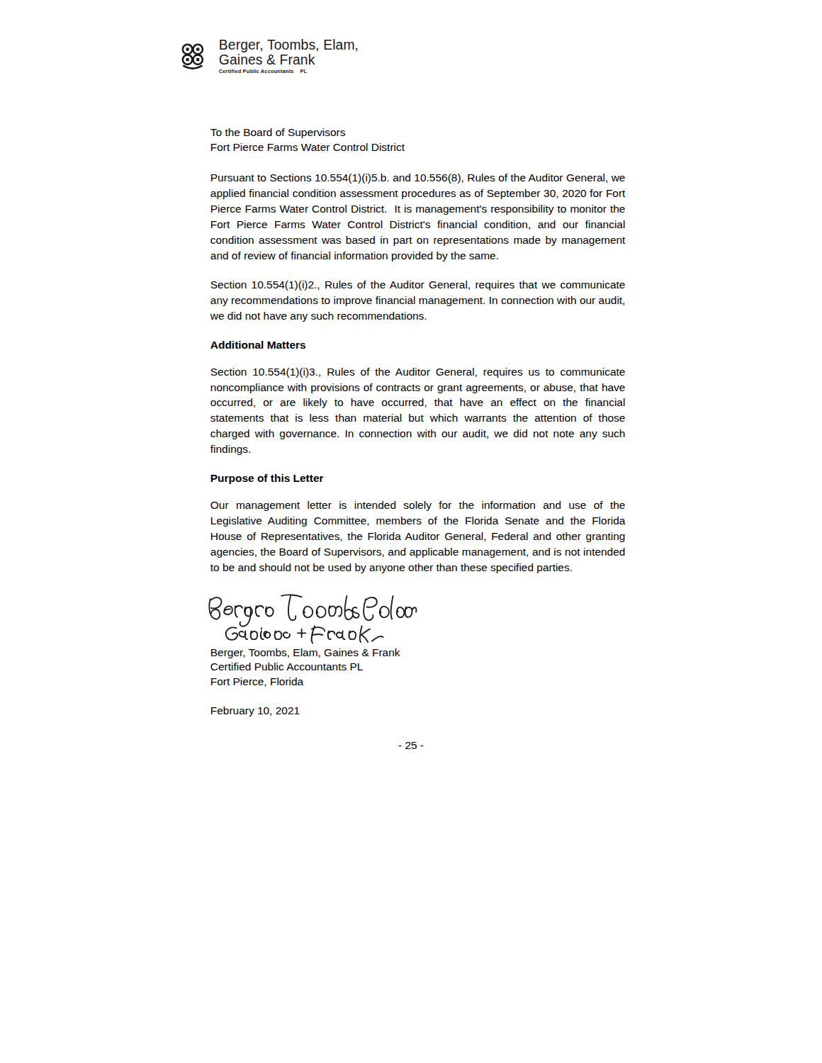Berger, Toombs, Elam,
Gaines & Frank
Certified Public Accountants PL
To the Board of Supervisors
Fort Pierce Farms Water Control District
Pursuant to Sections 10.554(1)(i)5.b. and 10.556(8), Rules of the Auditor General, we applied financial condition assessment procedures as of September 30, 2020 for Fort Pierce Farms Water Control District. It is management's responsibility to monitor the Fort Pierce Farms Water Control District's financial condition, and our financial condition assessment was based in part on representations made by management and of review of financial information provided by the same.
Section 10.554(1)(i)2., Rules of the Auditor General, requires that we communicate any recommendations to improve financial management. In connection with our audit, we did not have any such recommendations.
Additional Matters
Section 10.554(1)(i)3., Rules of the Auditor General, requires us to communicate noncompliance with provisions of contracts or grant agreements, or abuse, that have occurred, or are likely to have occurred, that have an effect on the financial statements that is less than material but which warrants the attention of those charged with governance. In connection with our audit, we did not note any such findings.
Purpose of this Letter
Our management letter is intended solely for the information and use of the Legislative Auditing Committee, members of the Florida Senate and the Florida House of Representatives, the Florida Auditor General, Federal and other granting agencies, the Board of Supervisors, and applicable management, and is not intended to be and should not be used by anyone other than these specified parties.
Berger, Toombs, Elam, Gaines & Frank
Certified Public Accountants PL
Fort Pierce, Florida
February 10, 2021
- 25 -